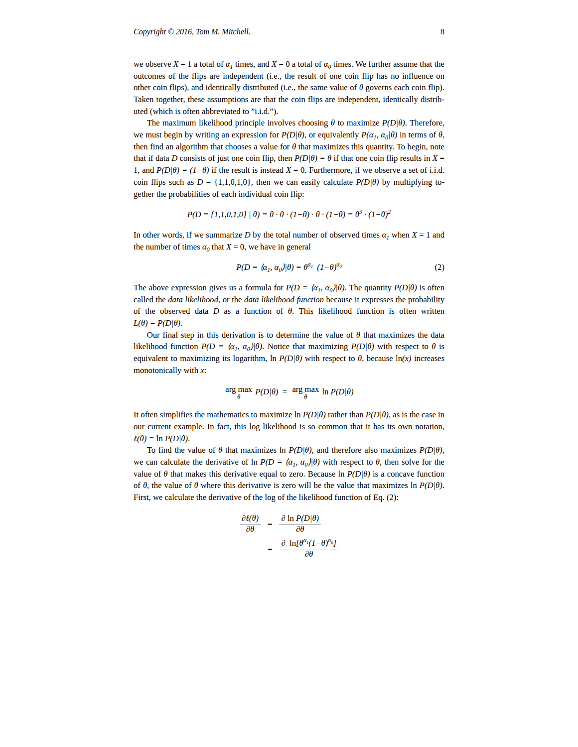Copyright © 2016, Tom M. Mitchell. 8
we observe X = 1 a total of α1 times, and X = 0 a total of α0 times. We further assume that the outcomes of the flips are independent (i.e., the result of one coin flip has no influence on other coin flips), and identically distributed (i.e., the same value of θ governs each coin flip). Taken together, these assumptions are that the coin flips are independent, identically distributed (which is often abbreviated to ”i.i.d.”).
The maximum likelihood principle involves choosing θ to maximize P(D|θ). Therefore, we must begin by writing an expression for P(D|θ), or equivalently P(α1, α0|θ) in terms of θ, then find an algorithm that chooses a value for θ that maximizes this quantity. To begin, note that if data D consists of just one coin flip, then P(D|θ) = θ if that one coin flip results in X = 1, and P(D|θ) = (1−θ) if the result is instead X = 0. Furthermore, if we observe a set of i.i.d. coin flips such as D = {1,1,0,1,0}, then we can easily calculate P(D|θ) by multiplying together the probabilities of each individual coin flip:
P(D = {1,1,0,1,0} | θ) = θ · θ · (1−θ) · θ · (1−θ) = θ3 · (1−θ)2
In other words, if we summarize D by the total number of observed times α1 when X = 1 and the number of times α0 that X = 0, we have in general
P(D = ⟨α1, α0⟩|θ) = θα1 (1−θ)α0 (2)
The above expression gives us a formula for P(D = ⟨α1, α0⟩|θ). The quantity P(D|θ) is often called the data likelihood, or the data likelihood function because it expresses the probability of the observed data D as a function of θ. This likelihood function is often written L(θ) = P(D|θ).
Our final step in this derivation is to determine the value of θ that maximizes the data likelihood function P(D = ⟨α1, α0⟩|θ). Notice that maximizing P(D|θ) with respect to θ is equivalent to maximizing its logarithm, ln P(D|θ) with respect to θ, because ln(x) increases monotonically with x:
arg max θ P(D|θ) = arg max θ ln P(D|θ)
It often simplifies the mathematics to maximize ln P(D|θ) rather than P(D|θ), as is the case in our current example. In fact, this log likelihood is so common that it has its own notation, ℓ(θ) = ln P(D|θ).
To find the value of θ that maximizes ln P(D|θ), and therefore also maximizes P(D|θ), we can calculate the derivative of ln P(D = ⟨α1, α0⟩|θ) with respect to θ, then solve for the value of θ that makes this derivative equal to zero. Because ln P(D|θ) is a concave function of θ, the value of θ where this derivative is zero will be the value that maximizes ln P(D|θ). First, we calculate the derivative of the log of the likelihood function of Eq. (2):
| ∂ℓ(θ) ∂θ | = | ∂ ln P(D/θ) ∂θ |
| | = | ∂ ln [θ α 1 (1−θ) α 0 ] ∂θ |